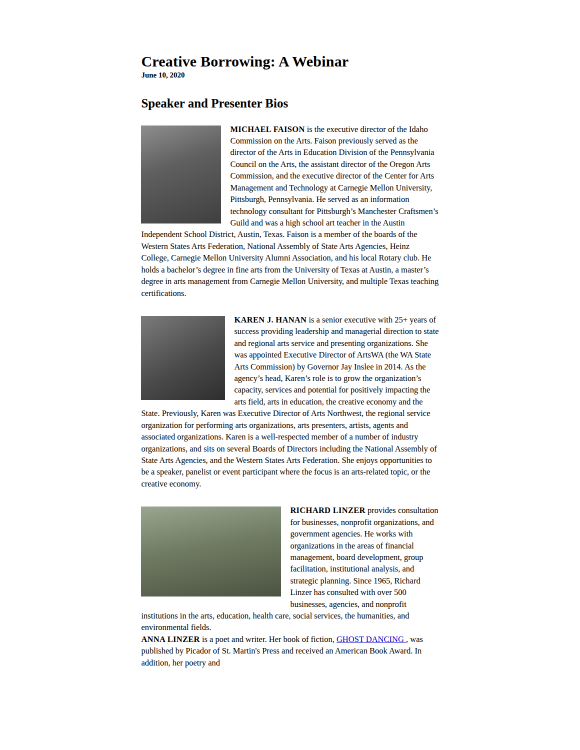Creative Borrowing: A Webinar
June 10, 2020
Speaker and Presenter Bios
MICHAEL FAISON is the executive director of the Idaho Commission on the Arts. Faison previously served as the director of the Arts in Education Division of the Pennsylvania Council on the Arts, the assistant director of the Oregon Arts Commission, and the executive director of the Center for Arts Management and Technology at Carnegie Mellon University, Pittsburgh, Pennsylvania. He served as an information technology consultant for Pittsburgh’s Manchester Craftsmen’s Guild and was a high school art teacher in the Austin Independent School District, Austin, Texas. Faison is a member of the boards of the Western States Arts Federation, National Assembly of State Arts Agencies, Heinz College, Carnegie Mellon University Alumni Association, and his local Rotary club. He holds a bachelor’s degree in fine arts from the University of Texas at Austin, a master’s degree in arts management from Carnegie Mellon University, and multiple Texas teaching certifications.
KAREN J. HANAN is a senior executive with 25+ years of success providing leadership and managerial direction to state and regional arts service and presenting organizations. She was appointed Executive Director of ArtsWA (the WA State Arts Commission) by Governor Jay Inslee in 2014. As the agency’s head, Karen’s role is to grow the organization’s capacity, services and potential for positively impacting the arts field, arts in education, the creative economy and the State. Previously, Karen was Executive Director of Arts Northwest, the regional service organization for performing arts organizations, arts presenters, artists, agents and associated organizations. Karen is a well-respected member of a number of industry organizations, and sits on several Boards of Directors including the National Assembly of State Arts Agencies, and the Western States Arts Federation. She enjoys opportunities to be a speaker, panelist or event participant where the focus is an arts-related topic, or the creative economy.
RICHARD LINZER provides consultation for businesses, nonprofit organizations, and government agencies. He works with organizations in the areas of financial management, board development, group facilitation, institutional analysis, and strategic planning. Since 1965, Richard Linzer has consulted with over 500 businesses, agencies, and nonprofit institutions in the arts, education, health care, social services, the humanities, and environmental fields.
ANNA LINZER is a poet and writer. Her book of fiction, GHOST DANCING , was published by Picador of St. Martin's Press and received an American Book Award. In addition, her poetry and